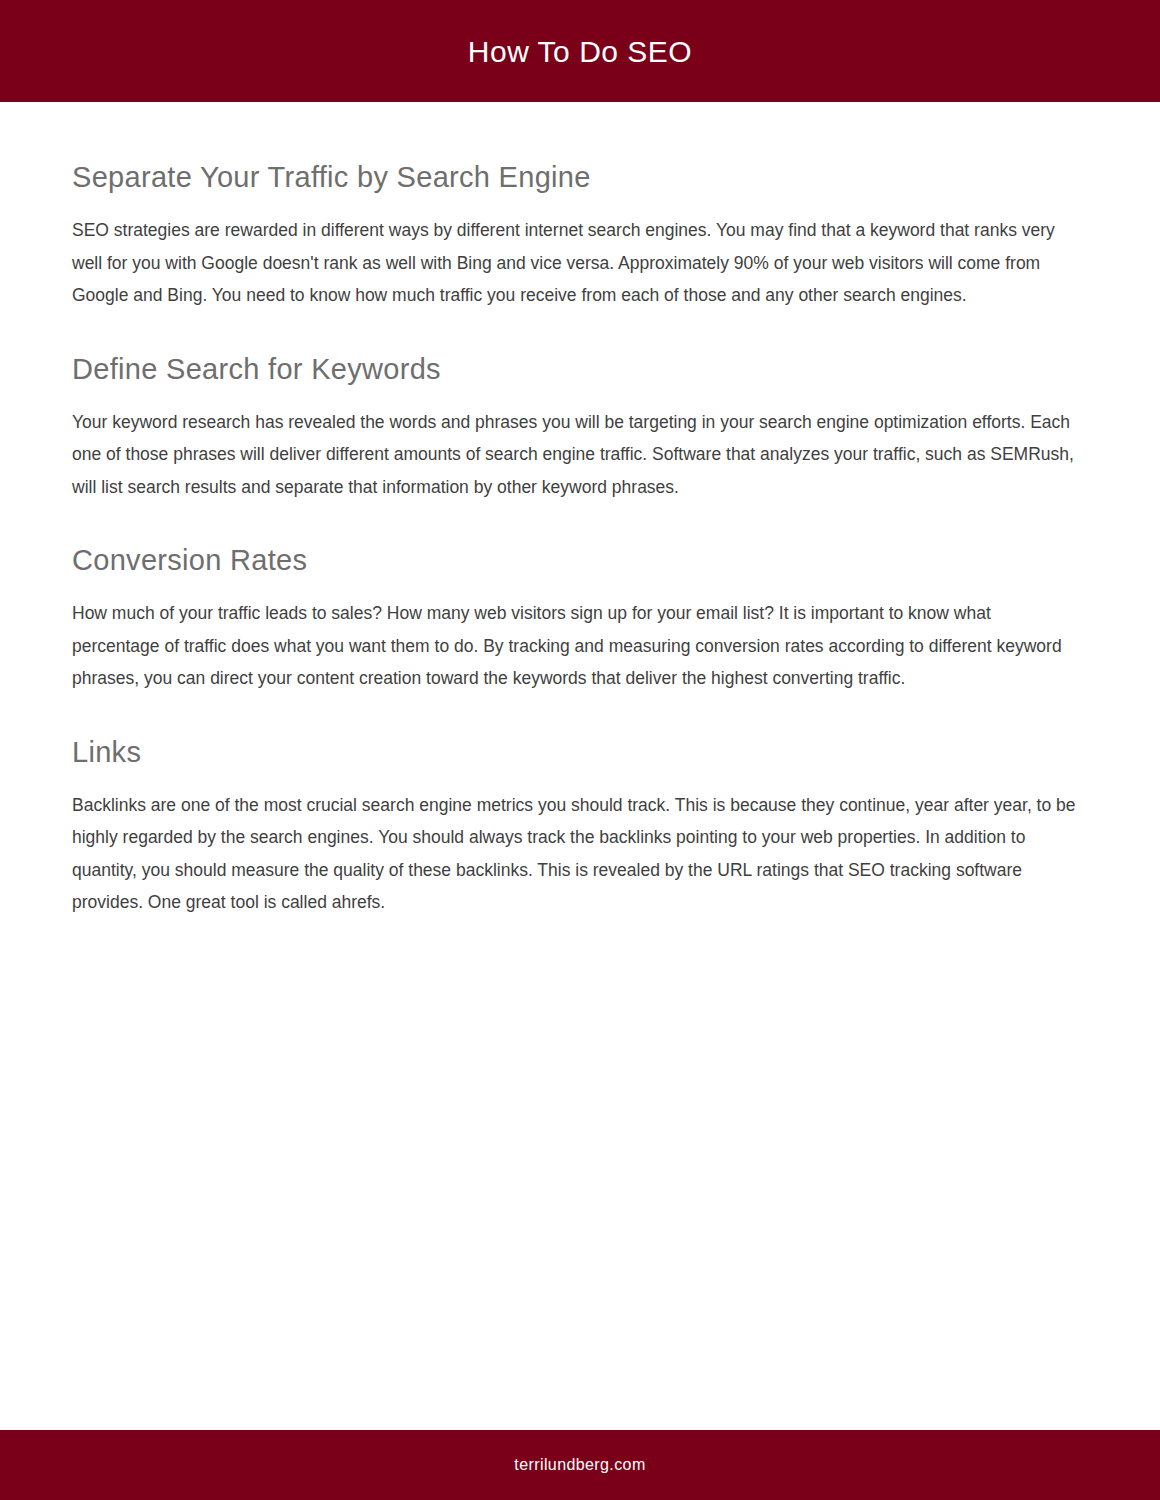How To Do SEO
Separate Your Traffic by Search Engine
SEO strategies are rewarded in different ways by different internet search engines. You may find that a keyword that ranks very well for you with Google doesn't rank as well with Bing and vice versa. Approximately 90% of your web visitors will come from Google and Bing. You need to know how much traffic you receive from each of those and any other search engines.
Define Search for Keywords
Your keyword research has revealed the words and phrases you will be targeting in your search engine optimization efforts. Each one of those phrases will deliver different amounts of search engine traffic. Software that analyzes your traffic, such as SEMRush, will list search results and separate that information by other keyword phrases.
Conversion Rates
How much of your traffic leads to sales? How many web visitors sign up for your email list? It is important to know what percentage of traffic does what you want them to do. By tracking and measuring conversion rates according to different keyword phrases, you can direct your content creation toward the keywords that deliver the highest converting traffic.
Links
Backlinks are one of the most crucial search engine metrics you should track. This is because they continue, year after year, to be highly regarded by the search engines. You should always track the backlinks pointing to your web properties. In addition to quantity, you should measure the quality of these backlinks. This is revealed by the URL ratings that SEO tracking software provides. One great tool is called ahrefs.
terrilundberg.com